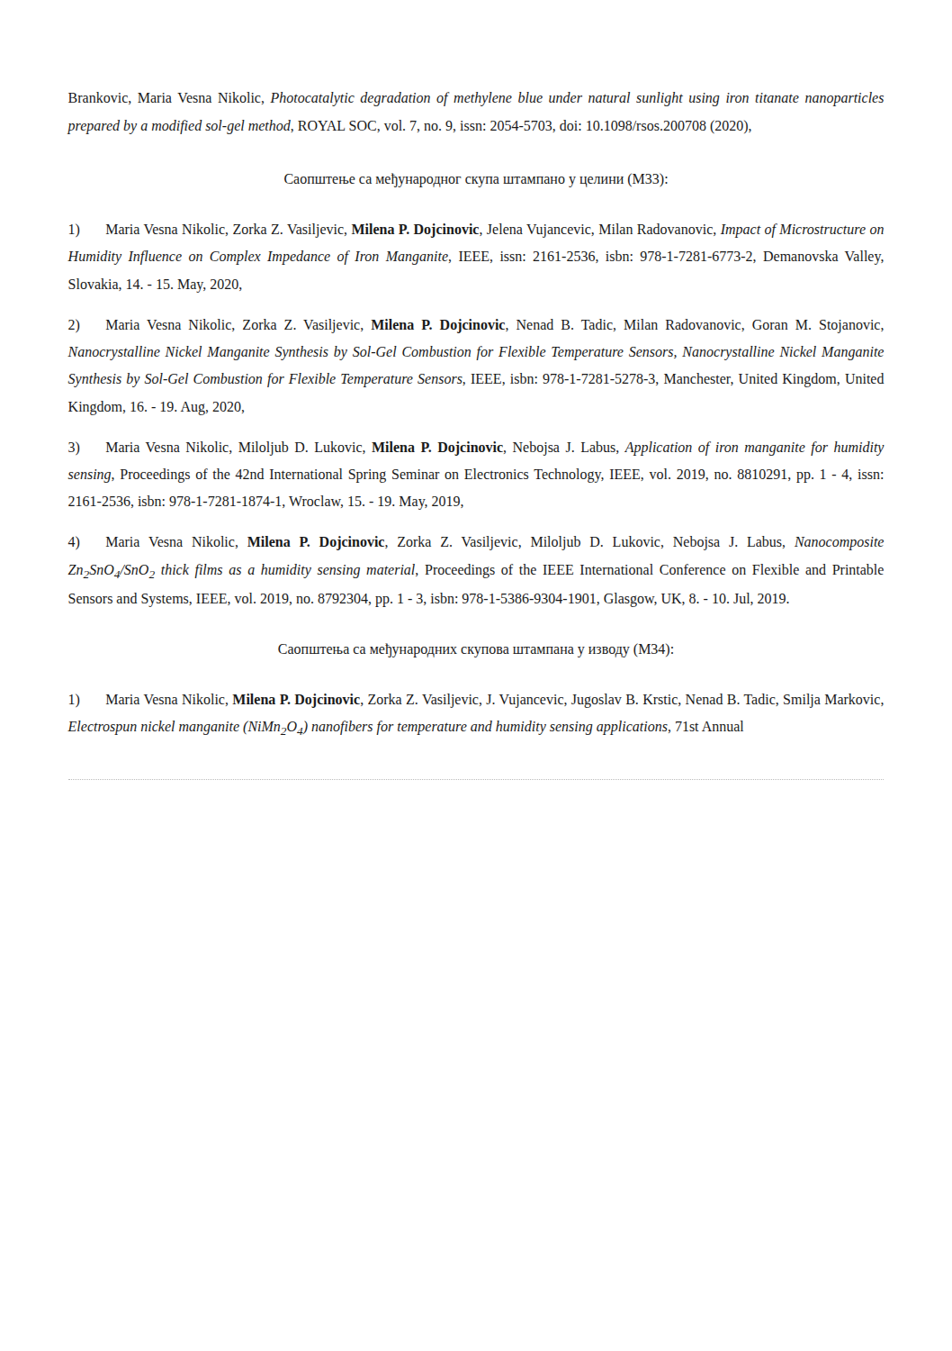Brankovic, Maria Vesna Nikolic, Photocatalytic degradation of methylene blue under natural sunlight using iron titanate nanoparticles prepared by a modified sol-gel method, ROYAL SOC, vol. 7, no. 9, issn: 2054-5703, doi: 10.1098/rsos.200708 (2020),
Саопштење са међународног скупа штампано у целини (М33):
1) Maria Vesna Nikolic, Zorka Z. Vasiljevic, Milena P. Dojcinovic, Jelena Vujancevic, Milan Radovanovic, Impact of Microstructure on Humidity Influence on Complex Impedance of Iron Manganite, IEEE, issn: 2161-2536, isbn: 978-1-7281-6773-2, Demanovska Valley, Slovakia, 14. - 15. May, 2020,
2) Maria Vesna Nikolic, Zorka Z. Vasiljevic, Milena P. Dojcinovic, Nenad B. Tadic, Milan Radovanovic, Goran M. Stojanovic, Nanocrystalline Nickel Manganite Synthesis by Sol-Gel Combustion for Flexible Temperature Sensors, Nanocrystalline Nickel Manganite Synthesis by Sol-Gel Combustion for Flexible Temperature Sensors, IEEE, isbn: 978-1-7281-5278-3, Manchester, United Kingdom, United Kingdom, 16. - 19. Aug, 2020,
3) Maria Vesna Nikolic, Miloljub D. Lukovic, Milena P. Dojcinovic, Nebojsa J. Labus, Application of iron manganite for humidity sensing, Proceedings of the 42nd International Spring Seminar on Electronics Technology, IEEE, vol. 2019, no. 8810291, pp. 1 - 4, issn: 2161-2536, isbn: 978-1-7281-1874-1, Wroclaw, 15. - 19. May, 2019,
4) Maria Vesna Nikolic, Milena P. Dojcinovic, Zorka Z. Vasiljevic, Miloljub D. Lukovic, Nebojsa J. Labus, Nanocomposite Zn2SnO4/SnO2 thick films as a humidity sensing material, Proceedings of the IEEE International Conference on Flexible and Printable Sensors and Systems, IEEE, vol. 2019, no. 8792304, pp. 1 - 3, isbn: 978-1-5386-9304-1901, Glasgow, UK, 8. - 10. Jul, 2019.
Саопштења са међународних скупова штампана у изводу (М34):
1) Maria Vesna Nikolic, Milena P. Dojcinovic, Zorka Z. Vasiljevic, J. Vujancevic, Jugoslav B. Krstic, Nenad B. Tadic, Smilja Markovic, Electrospun nickel manganite (NiMn2O4) nanofibers for temperature and humidity sensing applications, 71st Annual